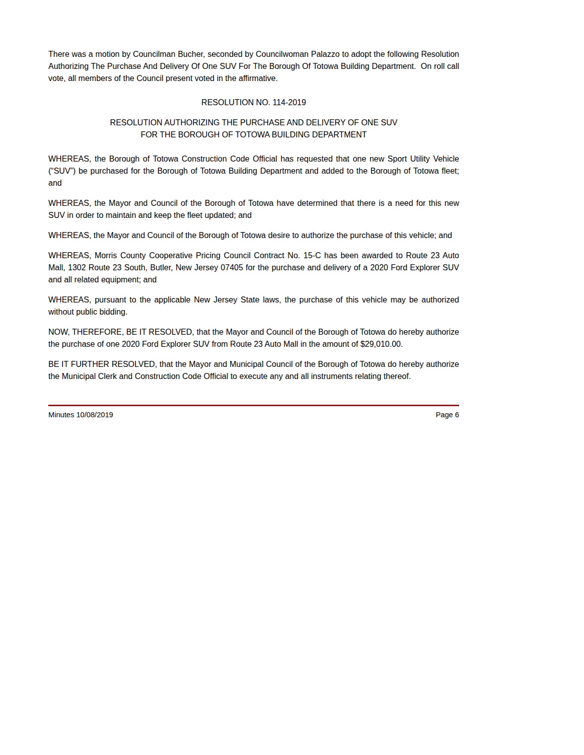There was a motion by Councilman Bucher, seconded by Councilwoman Palazzo to adopt the following Resolution Authorizing The Purchase And Delivery Of One SUV For The Borough Of Totowa Building Department. On roll call vote, all members of the Council present voted in the affirmative.
RESOLUTION NO. 114-2019
RESOLUTION AUTHORIZING THE PURCHASE AND DELIVERY OF ONE SUV
FOR THE BOROUGH OF TOTOWA BUILDING DEPARTMENT
WHEREAS, the Borough of Totowa Construction Code Official has requested that one new Sport Utility Vehicle (“SUV”) be purchased for the Borough of Totowa Building Department and added to the Borough of Totowa fleet; and
WHEREAS, the Mayor and Council of the Borough of Totowa have determined that there is a need for this new SUV in order to maintain and keep the fleet updated; and
WHEREAS, the Mayor and Council of the Borough of Totowa desire to authorize the purchase of this vehicle; and
WHEREAS, Morris County Cooperative Pricing Council Contract No. 15-C has been awarded to Route 23 Auto Mall, 1302 Route 23 South, Butler, New Jersey 07405 for the purchase and delivery of a 2020 Ford Explorer SUV and all related equipment; and
WHEREAS, pursuant to the applicable New Jersey State laws, the purchase of this vehicle may be authorized without public bidding.
NOW, THEREFORE, BE IT RESOLVED, that the Mayor and Council of the Borough of Totowa do hereby authorize the purchase of one 2020 Ford Explorer SUV from Route 23 Auto Mall in the amount of $29,010.00.
BE IT FURTHER RESOLVED, that the Mayor and Municipal Council of the Borough of Totowa do hereby authorize the Municipal Clerk and Construction Code Official to execute any and all instruments relating thereof.
Minutes 10/08/2019 Page 6